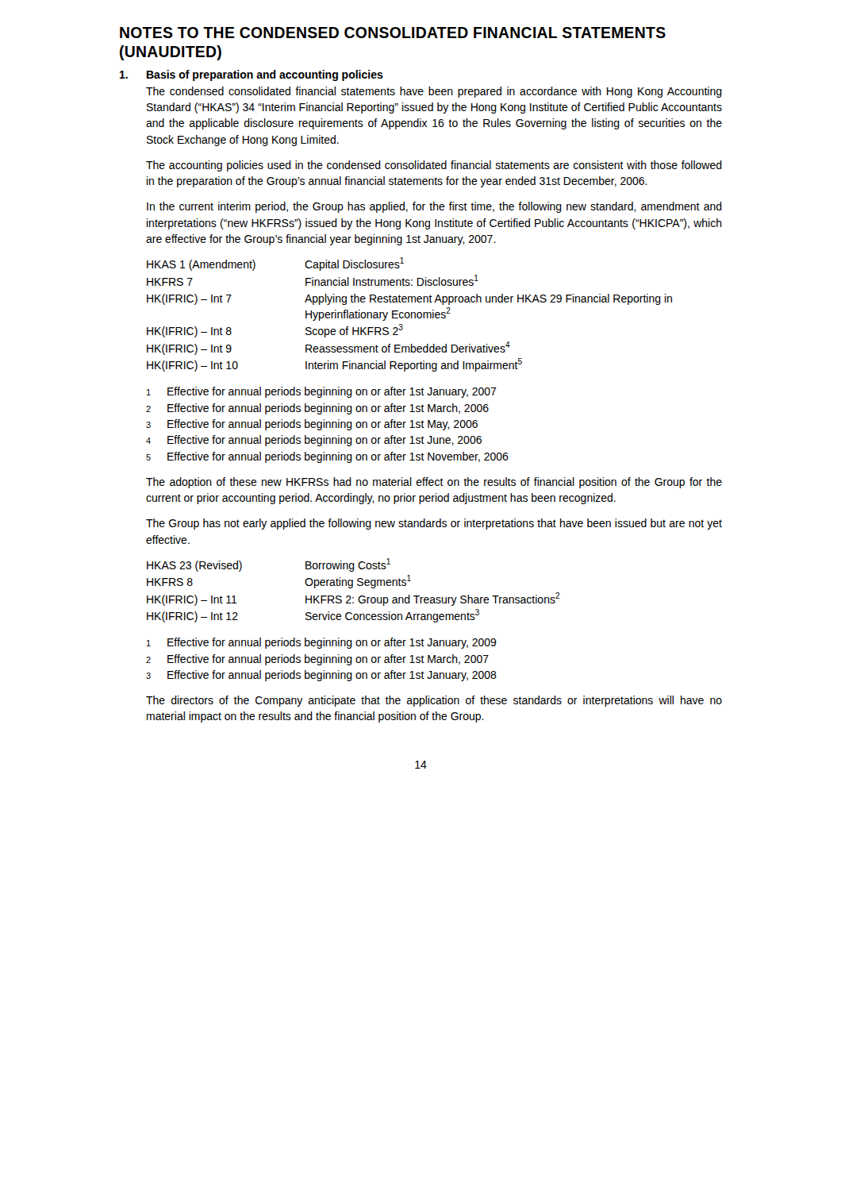NOTES TO THE CONDENSED CONSOLIDATED FINANCIAL STATEMENTS
(UNAUDITED)
1.
Basis of preparation and accounting policies
The condensed consolidated financial statements have been prepared in accordance with Hong Kong Accounting Standard (“HKAS”) 34 “Interim Financial Reporting” issued by the Hong Kong Institute of Certified Public Accountants and the applicable disclosure requirements of Appendix 16 to the Rules Governing the listing of securities on the Stock Exchange of Hong Kong Limited.
The accounting policies used in the condensed consolidated financial statements are consistent with those followed in the preparation of the Group’s annual financial statements for the year ended 31st December, 2006.
In the current interim period, the Group has applied, for the first time, the following new standard, amendment and interpretations (“new HKFRSs”) issued by the Hong Kong Institute of Certified Public Accountants (“HKICPA”), which are effective for the Group’s financial year beginning 1st January, 2007.
| HKAS 1 (Amendment) | Capital Disclosures 1 |
| HKFRS 7 | Financial Instruments: Disclosures 1 |
| HK(IFRIC) – Int 7 | Applying the Restatement Approach under HKAS 29 Financial Reporting in Hyperinflationary Economies 2 |
| HK(IFRIC) – Int 8 | Scope of HKFRS 2 3 |
| HK(IFRIC) – Int 9 | Reassessment of Embedded Derivatives 4 |
| HK(IFRIC) – Int 10 | Interim Financial Reporting and Impairment 5 |
1
Effective for annual periods beginning on or after 1st January, 2007
2
Effective for annual periods beginning on or after 1st March, 2006
3
Effective for annual periods beginning on or after 1st May, 2006
4
Effective for annual periods beginning on or after 1st June, 2006
5
Effective for annual periods beginning on or after 1st November, 2006
The adoption of these new HKFRSs had no material effect on the results of financial position of the Group for the current or prior accounting period. Accordingly, no prior period adjustment has been recognized.
The Group has not early applied the following new standards or interpretations that have been issued but are not yet effective.
| HKAS 23 (Revised) | Borrowing Costs 1 |
| HKFRS 8 | Operating Segments 1 |
| HK(IFRIC) – Int 11 | HKFRS 2: Group and Treasury Share Transactions 2 |
| HK(IFRIC) – Int 12 | Service Concession Arrangements 3 |
1
Effective for annual periods beginning on or after 1st January, 2009
2
Effective for annual periods beginning on or after 1st March, 2007
3
Effective for annual periods beginning on or after 1st January, 2008
The directors of the Company anticipate that the application of these standards or interpretations will have no material impact on the results and the financial position of the Group.
14